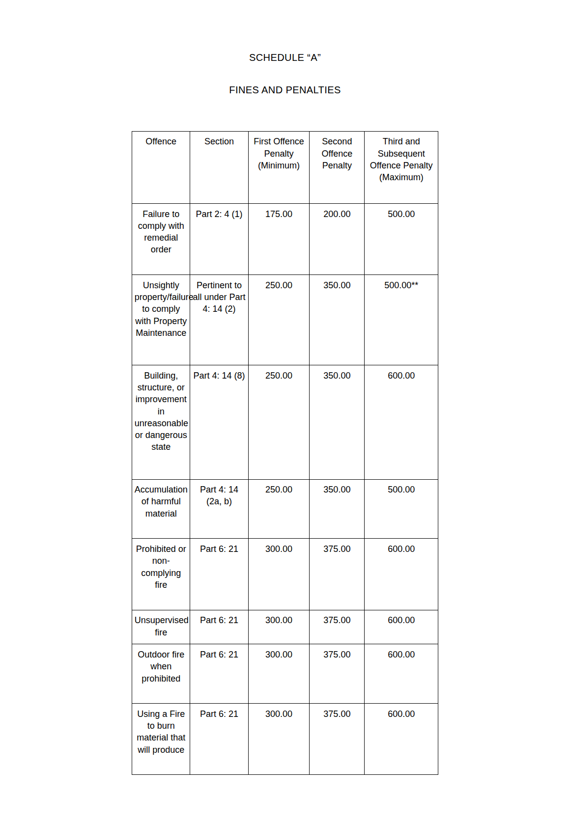SCHEDULE “A”
FINES AND PENALTIES
| Offence | Section | First Offence Penalty (Minimum) | Second Offence Penalty | Third and Subsequent Offence Penalty (Maximum) |
| --- | --- | --- | --- | --- |
| Failure to comply with remedial order | Part 2: 4 (1) | 175.00 | 200.00 | 500.00 |
| Unsightly property/failure to comply with Property Maintenance | Pertinent to all under Part 4: 14 (2) | 250.00 | 350.00 | 500.00** |
| Building, structure, or improvement in unreasonable or dangerous state | Part 4: 14 (8) | 250.00 | 350.00 | 600.00 |
| Accumulation of harmful material | Part 4: 14 (2a, b) | 250.00 | 350.00 | 500.00 |
| Prohibited or non-complying fire | Part 6: 21 | 300.00 | 375.00 | 600.00 |
| Unsupervised fire | Part 6: 21 | 300.00 | 375.00 | 600.00 |
| Outdoor fire when prohibited | Part 6: 21 | 300.00 | 375.00 | 600.00 |
| Using a Fire to burn material that will produce | Part 6: 21 | 300.00 | 375.00 | 600.00 |